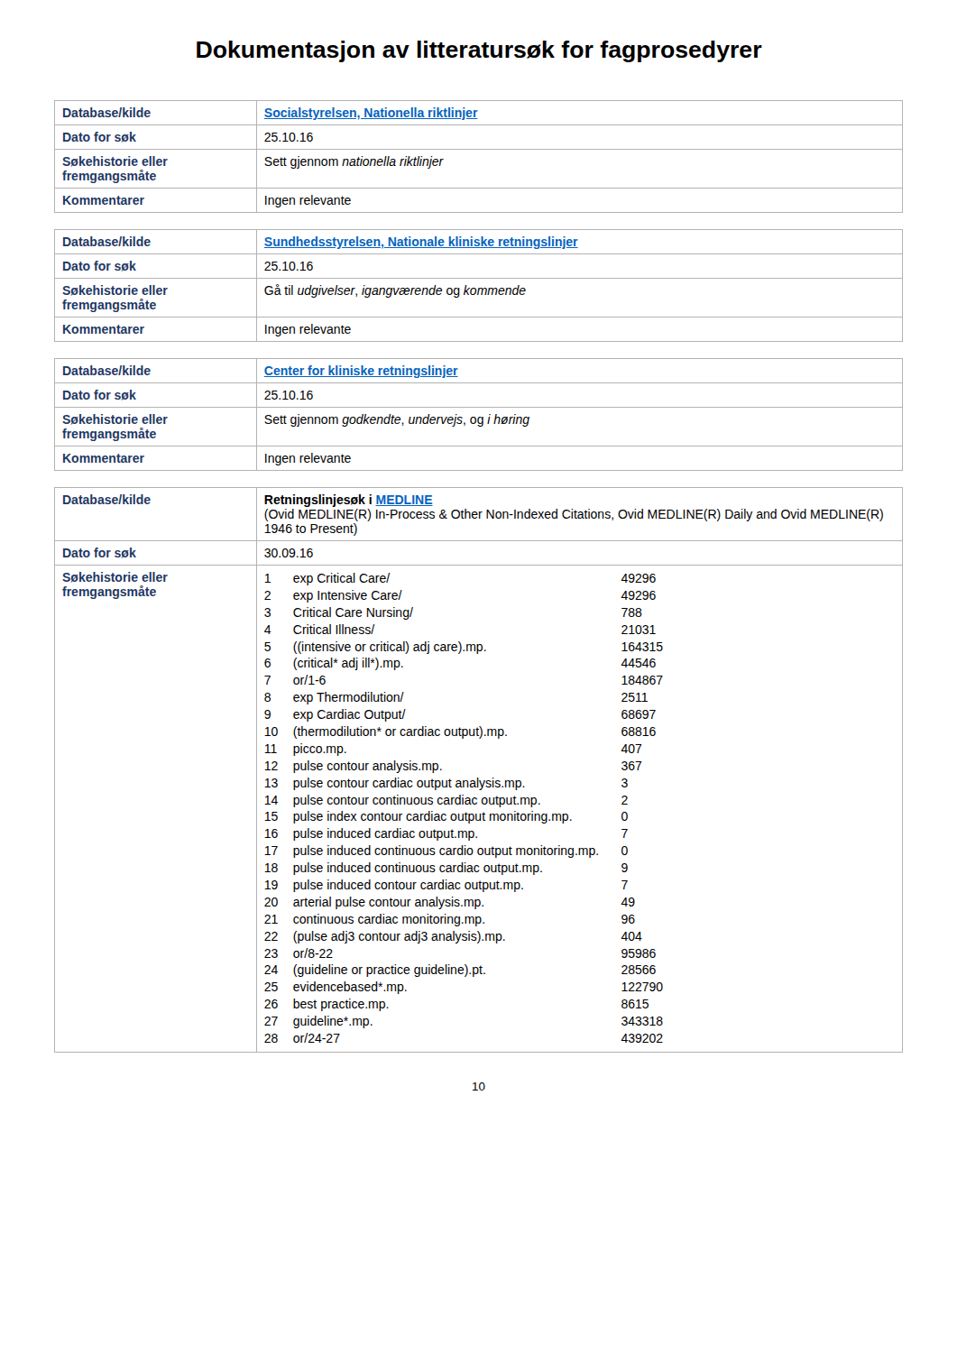Dokumentasjon av litteratursøk for fagprosedyrer
| Database/kilde | Socialstyrelsen, Nationella riktlinjer |
| Dato for søk | 25.10.16 |
| Søkehistorie eller fremgangsmåte | Sett gjennom nationella riktlinjer |
| Kommentarer | Ingen relevante |
| Database/kilde | Sundhedsstyrelsen, Nationale kliniske retningslinjer |
| Dato for søk | 25.10.16 |
| Søkehistorie eller fremgangsmåte | Gå til udgivelser , igangværende og kommende |
| Kommentarer | Ingen relevante |
| Database/kilde | Center for kliniske retningslinjer |
| Dato for søk | 25.10.16 |
| Søkehistorie eller fremgangsmåte | Sett gjennom godkendte , undervejs , og i høring |
| Kommentarer | Ingen relevante |
| Database/kilde | Retningslinjesøk i MEDLINE (Ovid MEDLINE(R) In-Process & Other Non-Indexed Citations, Ovid MEDLINE(R) Daily and Ovid MEDLINE(R) 1946 to Present) |
| Dato for søk | 30.09.16 |
| Søkehistorie eller fremgangsmåte | / 1 / exp Critical Care/ / 49296 / / 2 / exp Intensive Care/ / 49296 / / 3 / Critical Care Nursing/ / 788 / / 4 / Critical Illness/ / 21031 / / 5 / ((intensive or critical) adj care).mp. / 164315 / / 6 / (critical* adj ill*).mp. / 44546 / / 7 / or/1-6 / 184867 / / 8 / exp Thermodilution/ / 2511 / / 9 / exp Cardiac Output/ / 68697 / / 10 / (thermodilution* or cardiac output).mp. / 68816 / / 11 / picco.mp. / 407 / / 12 / pulse contour analysis.mp. / 367 / / 13 / pulse contour cardiac output analysis.mp. / 3 / / 14 / pulse contour continuous cardiac output.mp. / 2 / / 15 / pulse index contour cardiac output monitoring.mp. / 0 / / 16 / pulse induced cardiac output.mp. / 7 / / 17 / pulse induced continuous cardio output monitoring.mp. / 0 / / 18 / pulse induced continuous cardiac output.mp. / 9 / / 19 / pulse induced contour cardiac output.mp. / 7 / / 20 / arterial pulse contour analysis.mp. / 49 / / 21 / continuous cardiac monitoring.mp. / 96 / / 22 / (pulse adj3 contour adj3 analysis).mp. / 404 / / 23 / or/8-22 / 95986 / / 24 / (guideline or practice guideline).pt. / 28566 / / 25 / evidencebased*.mp. / 122790 / / 26 / best practice.mp. / 8615 / / 27 / guideline*.mp. / 343318 / / 28 / or/24-27 / 439202 / |
10